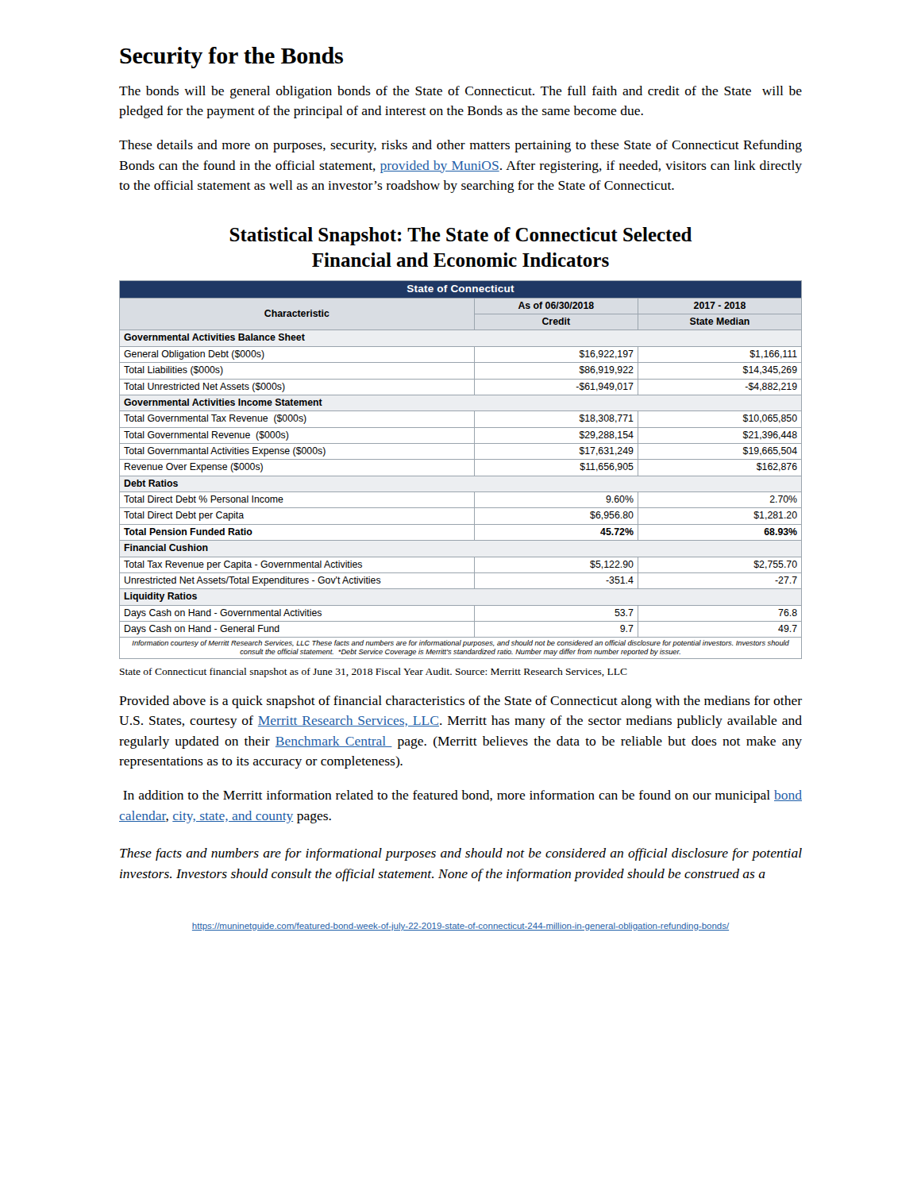Security for the Bonds
The bonds will be general obligation bonds of the State of Connecticut. The full faith and credit of the State will be pledged for the payment of the principal of and interest on the Bonds as the same become due.
These details and more on purposes, security, risks and other matters pertaining to these State of Connecticut Refunding Bonds can the found in the official statement, provided by MuniOS. After registering, if needed, visitors can link directly to the official statement as well as an investor’s roadshow by searching for the State of Connecticut.
Statistical Snapshot: The State of Connecticut Selected
Financial and Economic Indicators
| State of Connecticut |
| Characteristic | As of 06/30/2018 | 2017 - 2018 |
| Credit | State Median |
| Governmental Activities Balance Sheet |
| General Obligation Debt ($000s) | $16,922,197 | $1,166,111 |
| Total Liabilities ($000s) | $86,919,922 | $14,345,269 |
| Total Unrestricted Net Assets ($000s) | -$61,949,017 | -$4,882,219 |
| Governmental Activities Income Statement |
| Total Governmental Tax Revenue ($000s) | $18,308,771 | $10,065,850 |
| Total Governmental Revenue ($000s) | $29,288,154 | $21,396,448 |
| Total Governmantal Activities Expense ($000s) | $17,631,249 | $19,665,504 |
| Revenue Over Expense ($000s) | $11,656,905 | $162,876 |
| Debt Ratios |
| Total Direct Debt % Personal Income | 9.60% | 2.70% |
| Total Direct Debt per Capita | $6,956.80 | $1,281.20 |
| Total Pension Funded Ratio | 45.72% | 68.93% |
| Financial Cushion |
| Total Tax Revenue per Capita - Governmental Activities | $5,122.90 | $2,755.70 |
| Unrestricted Net Assets/Total Expenditures - Gov't Activities | -351.4 | -27.7 |
| Liquidity Ratios |
| Days Cash on Hand - Governmental Activities | 53.7 | 76.8 |
| Days Cash on Hand - General Fund | 9.7 | 49.7 |
| Information courtesy of Merritt Research Services, LLC These facts and numbers are for informational purposes, and should not be considered an official disclosure for potential investors. Investors should consult the official statement. *Debt Service Coverage is Merritt's standardized ratio. Number may differ from number reported by issuer. |
State of Connecticut financial snapshot as of June 31, 2018 Fiscal Year Audit. Source: Merritt Research Services, LLC
Provided above is a quick snapshot of financial characteristics of the State of Connecticut along with the medians for other U.S. States, courtesy of Merritt Research Services, LLC. Merritt has many of the sector medians publicly available and regularly updated on their Benchmark Central page. (Merritt believes the data to be reliable but does not make any representations as to its accuracy or completeness).
In addition to the Merritt information related to the featured bond, more information can be found on our municipal bond calendar, city, state, and county pages.
These facts and numbers are for informational purposes and should not be considered an official disclosure for potential investors. Investors should consult the official statement. None of the information provided should be construed as a
https://muninetguide.com/featured-bond-week-of-july-22-2019-state-of-connecticut-244-million-in-general-obligation-refunding-bonds/